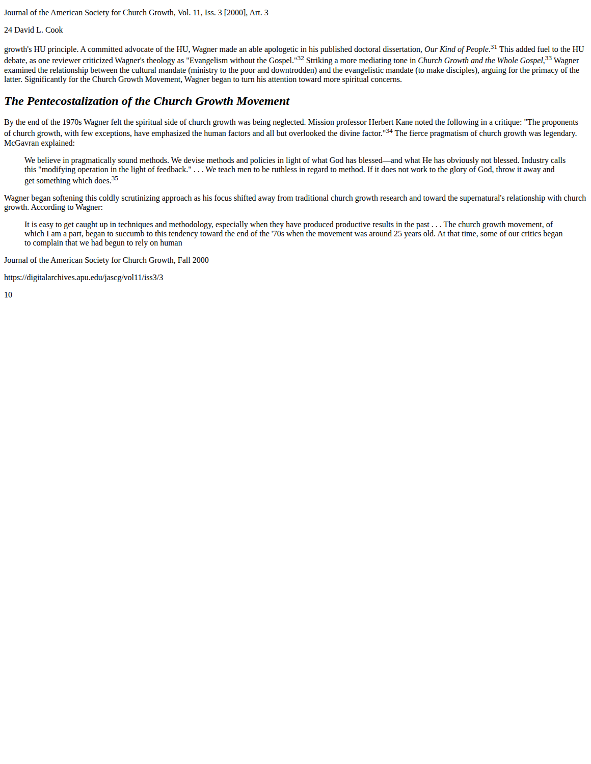Journal of the American Society for Church Growth, Vol. 11, Iss. 3 [2000], Art. 3
24 David L. Cook
growth's HU principle. A committed advocate of the HU, Wagner made an able apologetic in his published doctoral dissertation, Our Kind of People.31 This added fuel to the HU debate, as one reviewer criticized Wagner's theology as "Evangelism without the Gospel."32 Striking a more mediating tone in Church Growth and the Whole Gospel,33 Wagner examined the relationship between the cultural mandate (ministry to the poor and downtrodden) and the evangelistic mandate (to make disciples), arguing for the primacy of the latter. Significantly for the Church Growth Movement, Wagner began to turn his attention toward more spiritual concerns.
The Pentecostalization of the Church Growth Movement
By the end of the 1970s Wagner felt the spiritual side of church growth was being neglected. Mission professor Herbert Kane noted the following in a critique: "The proponents of church growth, with few exceptions, have emphasized the human factors and all but overlooked the divine factor."34 The fierce pragmatism of church growth was legendary. McGavran explained:
We believe in pragmatically sound methods. We devise methods and policies in light of what God has blessed—and what He has obviously not blessed. Industry calls this "modifying operation in the light of feedback." . . . We teach men to be ruthless in regard to method. If it does not work to the glory of God, throw it away and get something which does.35
Wagner began softening this coldly scrutinizing approach as his focus shifted away from traditional church growth research and toward the supernatural's relationship with church growth. According to Wagner:
It is easy to get caught up in techniques and methodology, especially when they have produced productive results in the past . . . The church growth movement, of which I am a part, began to succumb to this tendency toward the end of the '70s when the movement was around 25 years old. At that time, some of our critics began to complain that we had begun to rely on human
Journal of the American Society for Church Growth, Fall 2000
https://digitalarchives.apu.edu/jascg/vol11/iss3/3
10